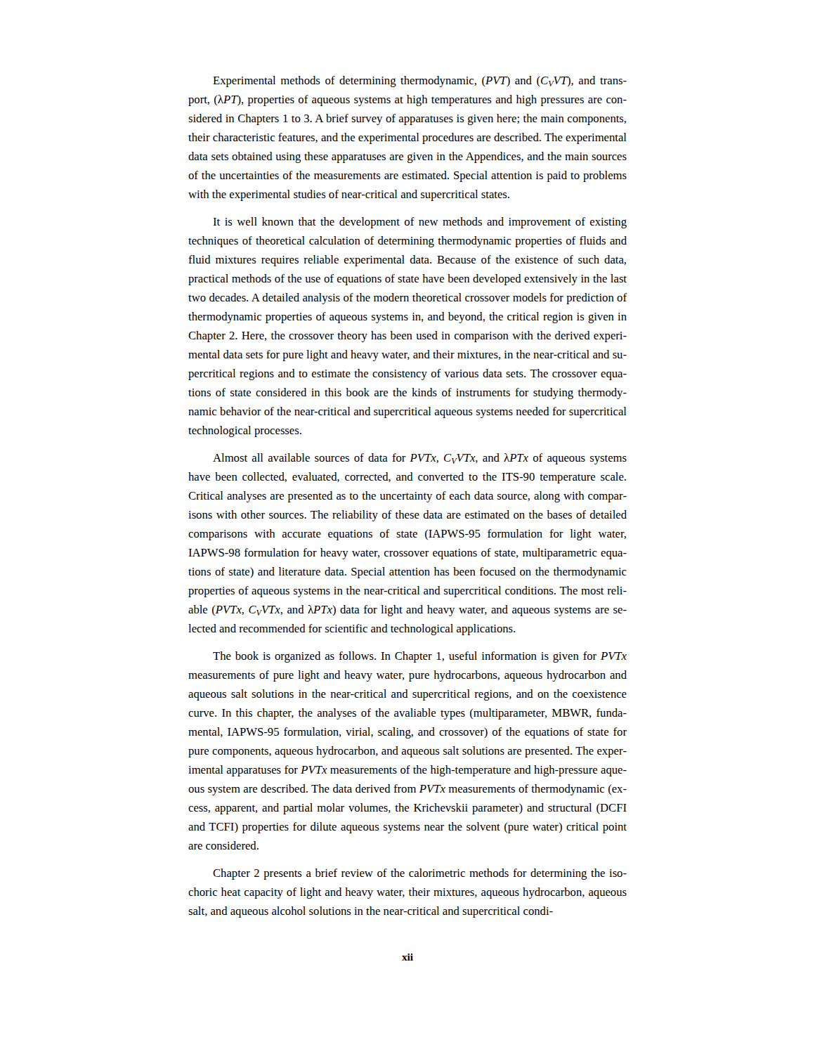Experimental methods of determining thermodynamic, (PVT) and (CVVT), and transport, (λPT), properties of aqueous systems at high temperatures and high pressures are considered in Chapters 1 to 3. A brief survey of apparatuses is given here; the main components, their characteristic features, and the experimental procedures are described. The experimental data sets obtained using these apparatuses are given in the Appendices, and the main sources of the uncertainties of the measurements are estimated. Special attention is paid to problems with the experimental studies of near-critical and supercritical states.
It is well known that the development of new methods and improvement of existing techniques of theoretical calculation of determining thermodynamic properties of fluids and fluid mixtures requires reliable experimental data. Because of the existence of such data, practical methods of the use of equations of state have been developed extensively in the last two decades. A detailed analysis of the modern theoretical crossover models for prediction of thermodynamic properties of aqueous systems in, and beyond, the critical region is given in Chapter 2. Here, the crossover theory has been used in comparison with the derived experimental data sets for pure light and heavy water, and their mixtures, in the near-critical and supercritical regions and to estimate the consistency of various data sets. The crossover equations of state considered in this book are the kinds of instruments for studying thermodynamic behavior of the near-critical and supercritical aqueous systems needed for supercritical technological processes.
Almost all available sources of data for PVTx, CVVTx, and λPTx of aqueous systems have been collected, evaluated, corrected, and converted to the ITS-90 temperature scale. Critical analyses are presented as to the uncertainty of each data source, along with comparisons with other sources. The reliability of these data are estimated on the bases of detailed comparisons with accurate equations of state (IAPWS-95 formulation for light water, IAPWS-98 formulation for heavy water, crossover equations of state, multiparametric equations of state) and literature data. Special attention has been focused on the thermodynamic properties of aqueous systems in the near-critical and supercritical conditions. The most reliable (PVTx, CVVTx, and λPTx) data for light and heavy water, and aqueous systems are selected and recommended for scientific and technological applications.
The book is organized as follows. In Chapter 1, useful information is given for PVTx measurements of pure light and heavy water, pure hydrocarbons, aqueous hydrocarbon and aqueous salt solutions in the near-critical and supercritical regions, and on the coexistence curve. In this chapter, the analyses of the avaliable types (multiparameter, MBWR, fundamental, IAPWS-95 formulation, virial, scaling, and crossover) of the equations of state for pure components, aqueous hydrocarbon, and aqueous salt solutions are presented. The experimental apparatuses for PVTx measurements of the high-temperature and high-pressure aqueous system are described. The data derived from PVTx measurements of thermodynamic (excess, apparent, and partial molar volumes, the Krichevskii parameter) and structural (DCFI and TCFI) properties for dilute aqueous systems near the solvent (pure water) critical point are considered.
Chapter 2 presents a brief review of the calorimetric methods for determining the isochoric heat capacity of light and heavy water, their mixtures, aqueous hydrocarbon, aqueous salt, and aqueous alcohol solutions in the near-critical and supercritical condi-
xii